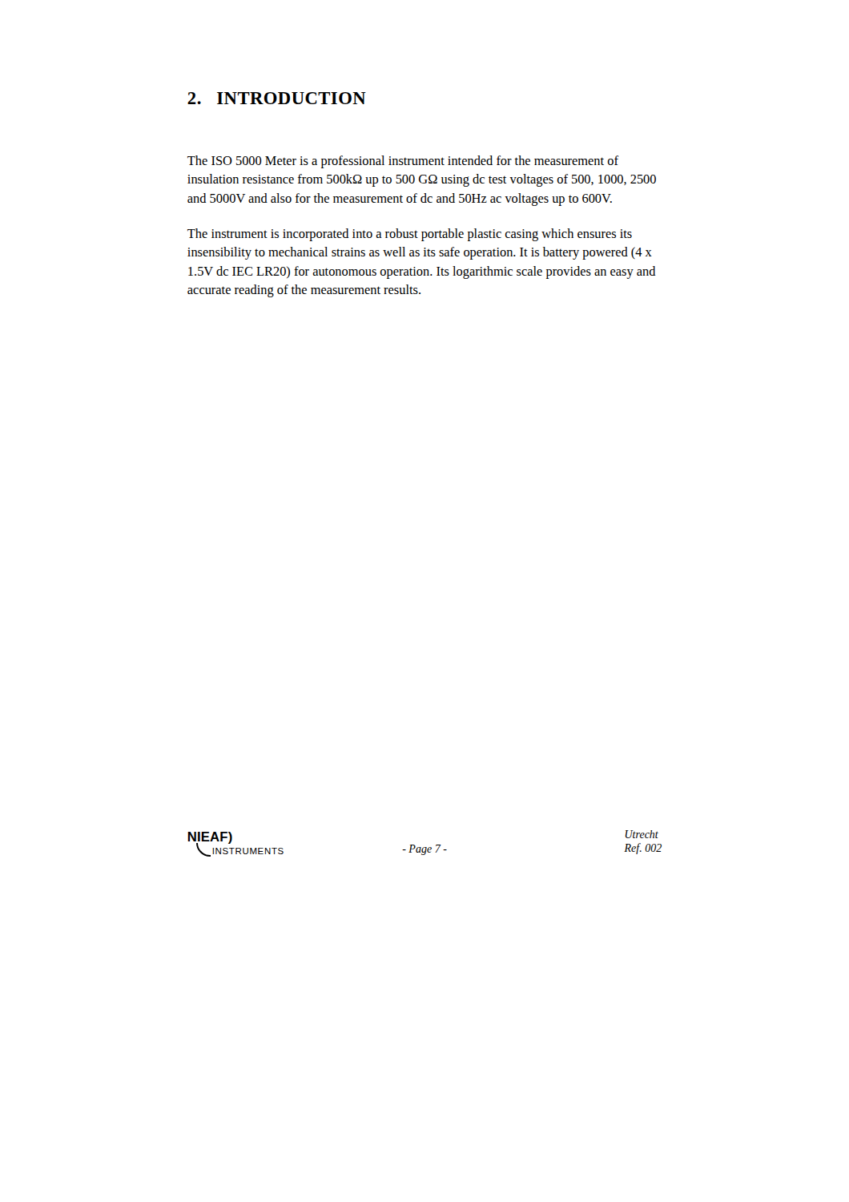2. INTRODUCTION
The ISO 5000 Meter is a professional instrument intended for the measurement of insulation resistance from 500kΩ up to 500 GΩ using dc test voltages of 500, 1000, 2500 and 5000V and also for the measurement of dc and 50Hz ac voltages up to 600V.
The instrument is incorporated into a robust portable plastic casing which ensures its insensibility to mechanical strains as well as its safe operation. It is battery powered (4 x 1.5V dc IEC LR20) for autonomous operation. Its logarithmic scale provides an easy and accurate reading of the measurement results.
NIEAF) INSTRUMENTS
- Page 7 -
Utrecht
Ref. 002